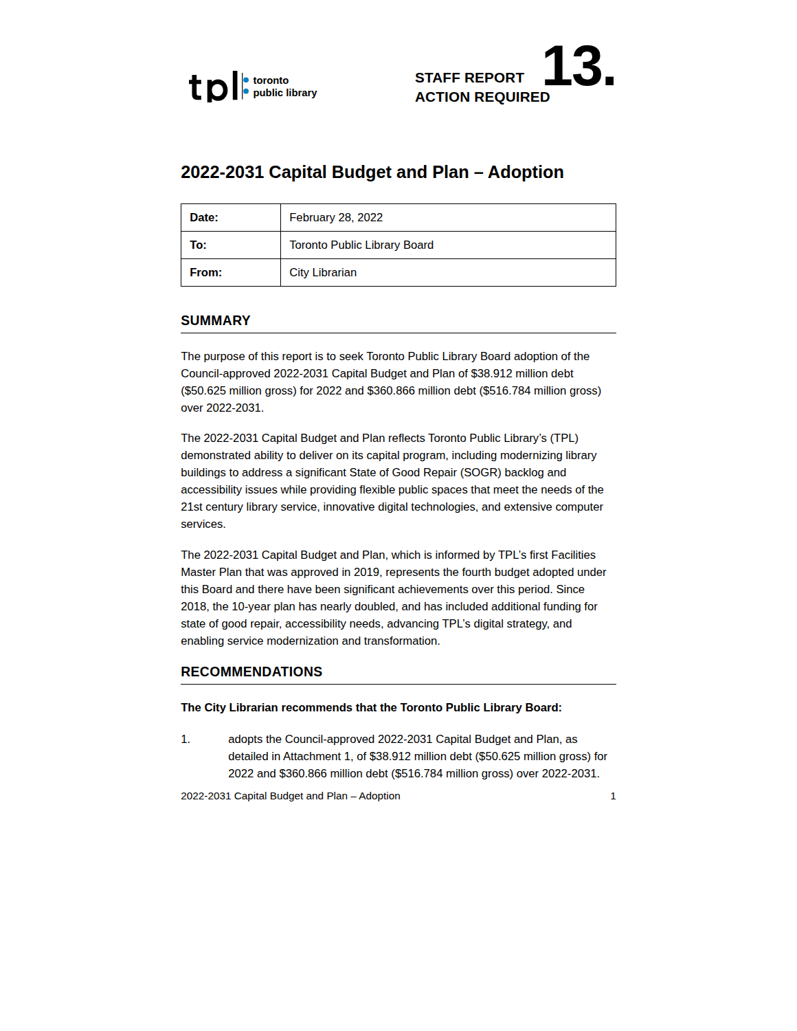13.
toronto public library
STAFF REPORT
ACTION REQUIRED
2022-2031 Capital Budget and Plan – Adoption
| Date: | February 28, 2022 |
| To: | Toronto Public Library Board |
| From: | City Librarian |
SUMMARY
The purpose of this report is to seek Toronto Public Library Board adoption of the Council-approved 2022-2031 Capital Budget and Plan of $38.912 million debt ($50.625 million gross) for 2022 and $360.866 million debt ($516.784 million gross) over 2022-2031.
The 2022-2031 Capital Budget and Plan reflects Toronto Public Library’s (TPL) demonstrated ability to deliver on its capital program, including modernizing library buildings to address a significant State of Good Repair (SOGR) backlog and accessibility issues while providing flexible public spaces that meet the needs of the 21st century library service, innovative digital technologies, and extensive computer services.
The 2022-2031 Capital Budget and Plan, which is informed by TPL’s first Facilities Master Plan that was approved in 2019, represents the fourth budget adopted under this Board and there have been significant achievements over this period. Since 2018, the 10-year plan has nearly doubled, and has included additional funding for state of good repair, accessibility needs, advancing TPL’s digital strategy, and enabling service modernization and transformation.
RECOMMENDATIONS
The City Librarian recommends that the Toronto Public Library Board:
1. adopts the Council-approved 2022-2031 Capital Budget and Plan, as detailed in Attachment 1, of $38.912 million debt ($50.625 million gross) for 2022 and $360.866 million debt ($516.784 million gross) over 2022-2031.
2022-2031 Capital Budget and Plan – Adoption 1